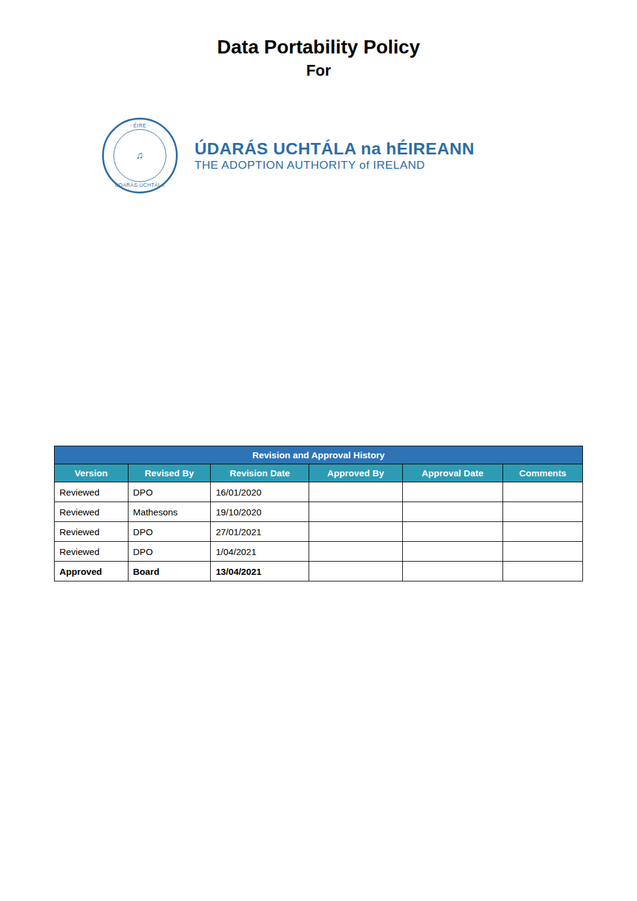Data Portability Policy
For
· ÉIRE · ♫ ÚDARÁS UCHTÁLA
ÚDARÁS UCHTÁLA na hÉIREANN
THE ADOPTION AUTHORITY of IRELAND
Revision and Approval History
| Version | Revised By | Revision Date | Approved By | Approval Date | Comments |
| --- | --- | --- | --- | --- | --- |
| Reviewed | DPO | 16/01/2020 | | | |
| Reviewed | Mathesons | 19/10/2020 | | | |
| Reviewed | DPO | 27/01/2021 | | | |
| Reviewed | DPO | 1/04/2021 | | | |
| Approved | Board | 13/04/2021 | | | |